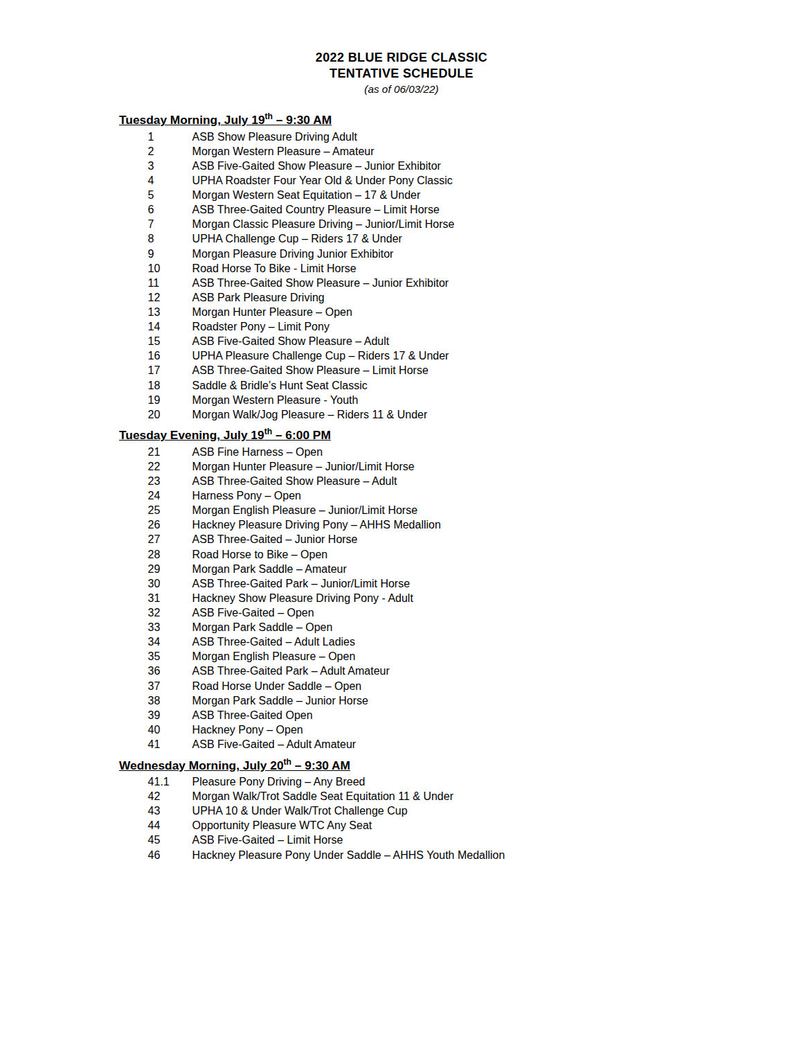2022 BLUE RIDGE CLASSIC
TENTATIVE SCHEDULE
(as of 06/03/22)
Tuesday Morning, July 19th – 9:30 AM
| 1 | ASB Show Pleasure Driving Adult |
| 2 | Morgan Western Pleasure – Amateur |
| 3 | ASB Five-Gaited Show Pleasure – Junior Exhibitor |
| 4 | UPHA Roadster Four Year Old & Under Pony Classic |
| 5 | Morgan Western Seat Equitation – 17 & Under |
| 6 | ASB Three-Gaited Country Pleasure – Limit Horse |
| 7 | Morgan Classic Pleasure Driving – Junior/Limit Horse |
| 8 | UPHA Challenge Cup – Riders 17 & Under |
| 9 | Morgan Pleasure Driving Junior Exhibitor |
| 10 | Road Horse To Bike - Limit Horse |
| 11 | ASB Three-Gaited Show Pleasure – Junior Exhibitor |
| 12 | ASB Park Pleasure Driving |
| 13 | Morgan Hunter Pleasure – Open |
| 14 | Roadster Pony – Limit Pony |
| 15 | ASB Five-Gaited Show Pleasure – Adult |
| 16 | UPHA Pleasure Challenge Cup – Riders 17 & Under |
| 17 | ASB Three-Gaited Show Pleasure – Limit Horse |
| 18 | Saddle & Bridle’s Hunt Seat Classic |
| 19 | Morgan Western Pleasure - Youth |
| 20 | Morgan Walk/Jog Pleasure – Riders 11 & Under |
Tuesday Evening, July 19th – 6:00 PM
| 21 | ASB Fine Harness – Open |
| 22 | Morgan Hunter Pleasure – Junior/Limit Horse |
| 23 | ASB Three-Gaited Show Pleasure – Adult |
| 24 | Harness Pony – Open |
| 25 | Morgan English Pleasure – Junior/Limit Horse |
| 26 | Hackney Pleasure Driving Pony – AHHS Medallion |
| 27 | ASB Three-Gaited – Junior Horse |
| 28 | Road Horse to Bike – Open |
| 29 | Morgan Park Saddle – Amateur |
| 30 | ASB Three-Gaited Park – Junior/Limit Horse |
| 31 | Hackney Show Pleasure Driving Pony - Adult |
| 32 | ASB Five-Gaited – Open |
| 33 | Morgan Park Saddle – Open |
| 34 | ASB Three-Gaited – Adult Ladies |
| 35 | Morgan English Pleasure – Open |
| 36 | ASB Three-Gaited Park – Adult Amateur |
| 37 | Road Horse Under Saddle – Open |
| 38 | Morgan Park Saddle – Junior Horse |
| 39 | ASB Three-Gaited Open |
| 40 | Hackney Pony – Open |
| 41 | ASB Five-Gaited – Adult Amateur |
Wednesday Morning, July 20th – 9:30 AM
| 41.1 | Pleasure Pony Driving – Any Breed |
| 42 | Morgan Walk/Trot Saddle Seat Equitation 11 & Under |
| 43 | UPHA 10 & Under Walk/Trot Challenge Cup |
| 44 | Opportunity Pleasure WTC Any Seat |
| 45 | ASB Five-Gaited – Limit Horse |
| 46 | Hackney Pleasure Pony Under Saddle – AHHS Youth Medallion |